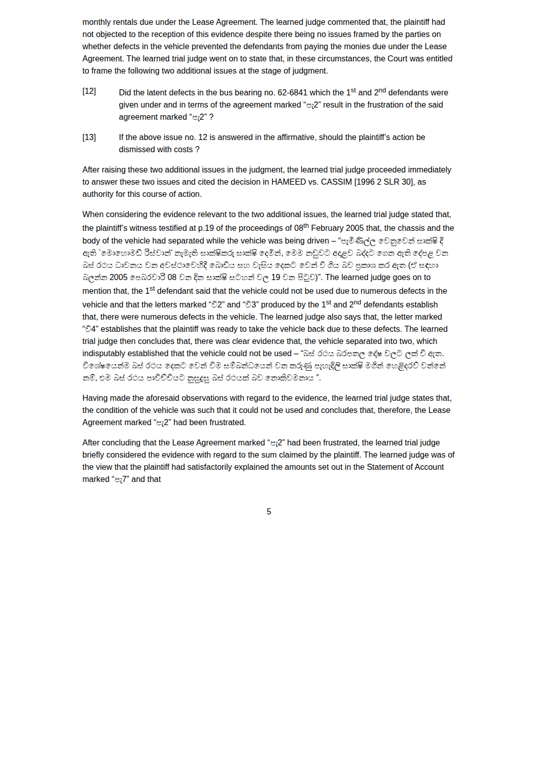monthly rentals due under the Lease Agreement. The learned judge commented that, the plaintiff had not objected to the reception of this evidence despite there being no issues framed by the parties on whether defects in the vehicle prevented the defendants from paying the monies due under the Lease Agreement. The learned trial judge went on to state that, in these circumstances, the Court was entitled to frame the following two additional issues at the stage of judgment.
[12]
Did the latent defects in the bus bearing no. 62-6841 which the 1st and 2nd defendants were given under and in terms of the agreement marked “පැ2” result in the frustration of the said agreement marked “පැ2” ?
[13]
If the above issue no. 12 is answered in the affirmative, should the plaintiff’s action be dismissed with costs ?
After raising these two additional issues in the judgment, the learned trial judge proceeded immediately to answer these two issues and cited the decision in HAMEED vs. CASSIM [1996 2 SLR 30], as authority for this course of action.
When considering the evidence relevant to the two additional issues, the learned trial judge stated that, the plaintiff’s witness testified at p.19 of the proceedings of 08th February 2005 that, the chassis and the body of the vehicle had separated while the vehicle was being driven – “පැමිණිල්ල වෙනුවෙන් සාක්ෂි දී ඇති `මොහොමඩ් රිස්වාන්’ නැමැති සාක්ෂිකරු සාක්ෂි දෙමින්, මෙම නඩුවට අදාළව බද්දට ගෙන ඇති දේපළ වන බස් රථය ධාවනය වන අවස්ථාවෙහිදී බොඩිය සහ වැසිය දෙකට වෙන් වී ගිය බව ප්‍රකාශ කර ඇත (ඒ සඳහා බලන්න 2005 පෙබරවාරි 08 වන දින සාක්ෂි සටහන් වල 19 වන පිටුව)”. The learned judge goes on to mention that, the 1st defendant said that the vehicle could not be used due to numerous defects in the vehicle and that the letters marked “වි2” and “වි3” produced by the 1st and 2nd defendants establish that, there were numerous defects in the vehicle. The learned judge also says that, the letter marked “වි4” establishes that the plaintiff was ready to take the vehicle back due to these defects. The learned trial judge then concludes that, there was clear evidence that, the vehicle separated into two, which indisputably established that the vehicle could not be used – “බස් රථය බරපතල දෝෂ වලට ලක් වී ඇත. විශේෂයෙන්ම බස් රථය දෙකට වෙන් වීම සම්බන්ධයෙන් වන කරුණු පැහැදිලි සාක්ෂි මගින් හෙළිදරව් වන්නේ නම්, එම බස් රථය පාවිච්චියට නුසුදුසු බස් රථයක් බව නොකිවමනාය ”.
Having made the aforesaid observations with regard to the evidence, the learned trial judge states that, the condition of the vehicle was such that it could not be used and concludes that, therefore, the Lease Agreement marked “පැ2” had been frustrated.
After concluding that the Lease Agreement marked “පැ2” had been frustrated, the learned trial judge briefly considered the evidence with regard to the sum claimed by the plaintiff. The learned judge was of the view that the plaintiff had satisfactorily explained the amounts set out in the Statement of Account marked “පැ7” and that
5